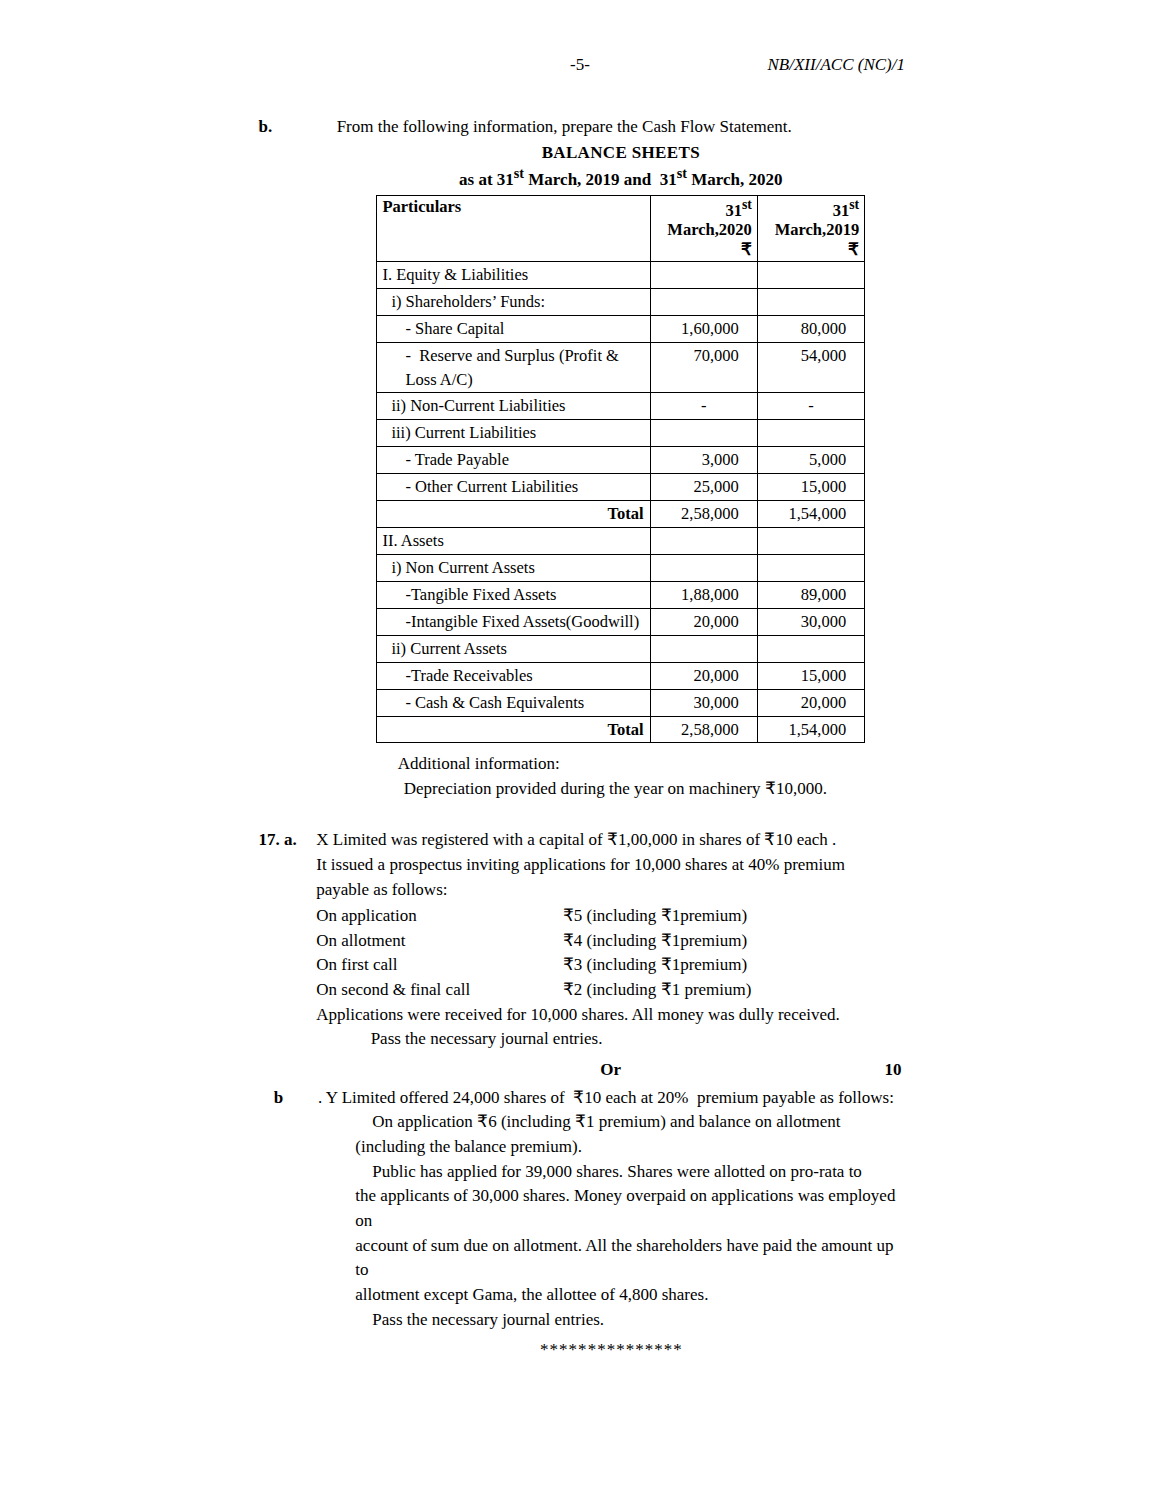-5- NB/XII/ACC (NC)/1
b.
From the following information, prepare the Cash Flow Statement.
BALANCE SHEETS
as at 31st March, 2019 and 31st March, 2020
| Particulars | 31 st March,2020 ₹ | 31 st March,2019 ₹ |
| --- | --- | --- |
| I. Equity & Liabilities | | |
| i) Shareholders’ Funds: | | |
| - Share Capital | 1,60,000 | 80,000 |
| - Reserve and Surplus (Profit & Loss A/C) | 70,000 | 54,000 |
| ii) Non-Current Liabilities | - | - |
| iii) Current Liabilities | | |
| - Trade Payable | 3,000 | 5,000 |
| - Other Current Liabilities | 25,000 | 15,000 |
| Total | 2,58,000 | 1,54,000 |
| II. Assets | | |
| i) Non Current Assets | | |
| -Tangible Fixed Assets | 1,88,000 | 89,000 |
| -Intangible Fixed Assets(Goodwill) | 20,000 | 30,000 |
| ii) Current Assets | | |
| -Trade Receivables | 20,000 | 15,000 |
| - Cash & Cash Equivalents | 30,000 | 20,000 |
| Total | 2,58,000 | 1,54,000 |
Additional information:
Depreciation provided during the year on machinery ₹10,000.
17. a.
X Limited was registered with a capital of ₹1,00,000 in shares of ₹10 each .
It issued a prospectus inviting applications for 10,000 shares at 40% premium
payable as follows:
On application
₹5 (including ₹1premium)
On allotment
₹4 (including ₹1premium)
On first call
₹3 (including ₹1premium)
On second & final call
₹2 (including ₹1 premium)
Applications were received for 10,000 shares. All money was dully received.
Pass the necessary journal entries.
Or10
b
. Y Limited offered 24,000 shares of ₹10 each at 20% premium payable as follows:
On application ₹6 (including ₹1 premium) and balance on allotment
(including the balance premium).
Public has applied for 39,000 shares. Shares were allotted on pro-rata to
the applicants of 30,000 shares. Money overpaid on applications was employed on
account of sum due on allotment. All the shareholders have paid the amount up to
allotment except Gama, the allottee of 4,800 shares.
Pass the necessary journal entries.
***************